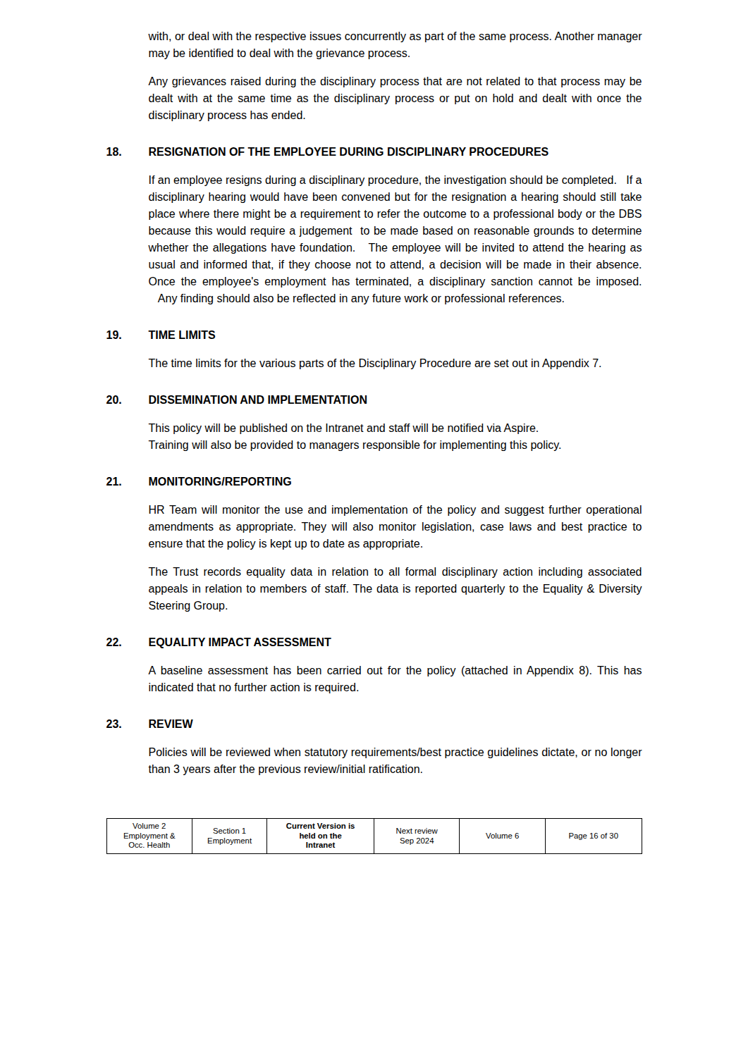with, or deal with the respective issues concurrently as part of the same process. Another manager may be identified to deal with the grievance process.
Any grievances raised during the disciplinary process that are not related to that process may be dealt with at the same time as the disciplinary process or put on hold and dealt with once the disciplinary process has ended.
18. RESIGNATION OF THE EMPLOYEE DURING DISCIPLINARY PROCEDURES
If an employee resigns during a disciplinary procedure, the investigation should be completed. If a disciplinary hearing would have been convened but for the resignation a hearing should still take place where there might be a requirement to refer the outcome to a professional body or the DBS because this would require a judgement to be made based on reasonable grounds to determine whether the allegations have foundation. The employee will be invited to attend the hearing as usual and informed that, if they choose not to attend, a decision will be made in their absence. Once the employee's employment has terminated, a disciplinary sanction cannot be imposed. Any finding should also be reflected in any future work or professional references.
19. TIME LIMITS
The time limits for the various parts of the Disciplinary Procedure are set out in Appendix 7.
20. DISSEMINATION AND IMPLEMENTATION
This policy will be published on the Intranet and staff will be notified via Aspire.
Training will also be provided to managers responsible for implementing this policy.
21. MONITORING/REPORTING
HR Team will monitor the use and implementation of the policy and suggest further operational amendments as appropriate. They will also monitor legislation, case laws and best practice to ensure that the policy is kept up to date as appropriate.
The Trust records equality data in relation to all formal disciplinary action including associated appeals in relation to members of staff. The data is reported quarterly to the Equality & Diversity Steering Group.
22. EQUALITY IMPACT ASSESSMENT
A baseline assessment has been carried out for the policy (attached in Appendix 8). This has indicated that no further action is required.
23. REVIEW
Policies will be reviewed when statutory requirements/best practice guidelines dictate, or no longer than 3 years after the previous review/initial ratification.
| Volume 2 Employment & Occ. Health | Section 1 Employment | Current Version is held on the Intranet | Next review Sep 2024 | Volume 6 | Page 16 of 30 |